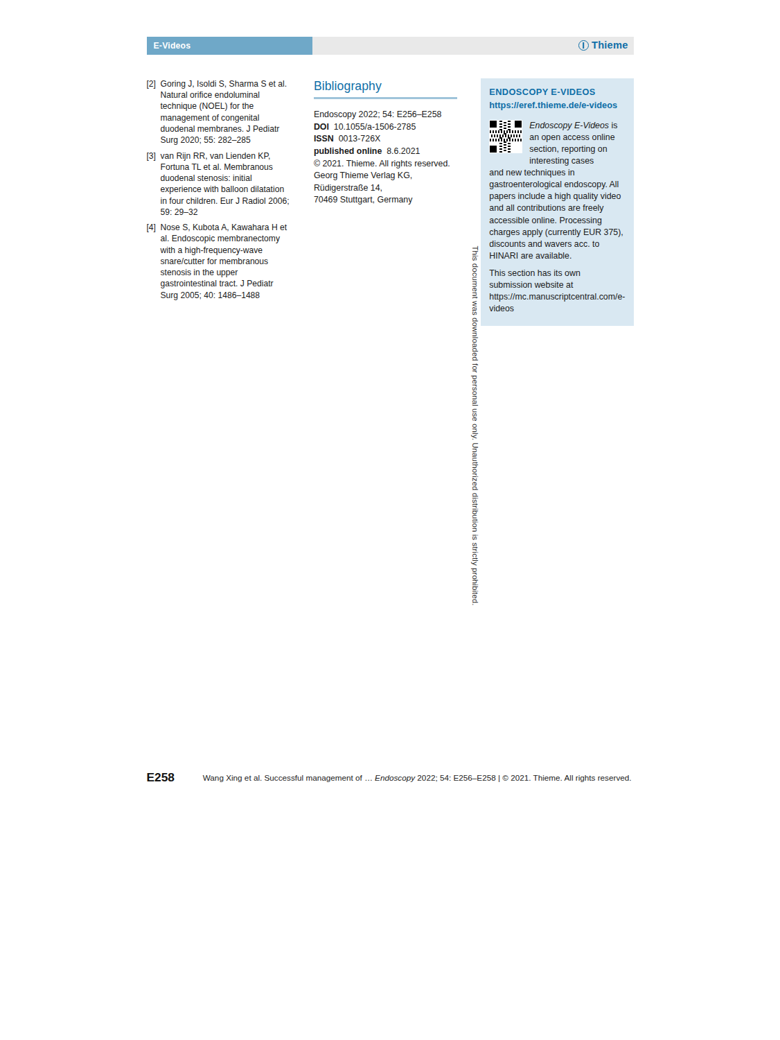E-Videos
Thieme
[2] Goring J, Isoldi S, Sharma S et al. Natural orifice endoluminal technique (NOEL) for the management of congenital duodenal membranes. J Pediatr Surg 2020; 55: 282–285
[3] van Rijn RR, van Lienden KP, Fortuna TL et al. Membranous duodenal stenosis: initial experience with balloon dilatation in four children. Eur J Radiol 2006; 59: 29–32
[4] Nose S, Kubota A, Kawahara H et al. Endoscopic membranectomy with a high-frequency-wave snare/cutter for membranous stenosis in the upper gastrointestinal tract. J Pediatr Surg 2005; 40: 1486–1488
Bibliography
Endoscopy 2022; 54: E256–E258
DOI 10.1055/a-1506-2785
ISSN 0013-726X
published online 8.6.2021
© 2021. Thieme. All rights reserved.
Georg Thieme Verlag KG, Rüdigerstraße 14,
70469 Stuttgart, Germany
Endoscopy E-Videos
https://eref.thieme.de/e-videos
Endoscopy E-Videos is an open access online section, reporting on interesting cases
and new techniques in gastroenterological endoscopy. All papers include a high quality video and all contributions are freely accessible online. Processing charges apply (currently EUR 375), discounts and wavers acc. to HINARI are available.
This section has its own submission website at
https://mc.manuscriptcentral.com/e-videos
This document was downloaded for personal use only. Unauthorized distribution is strictly prohibited.
E258
Wang Xing et al. Successful management of … Endoscopy 2022; 54: E256–E258 | © 2021. Thieme. All rights reserved.